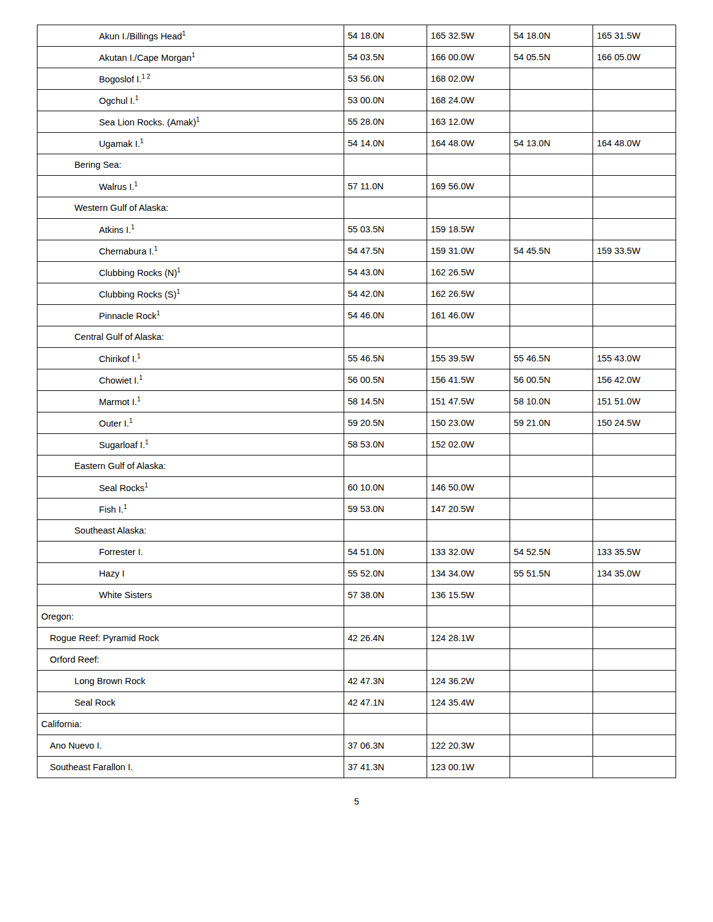| Akun I./Billings Head 1 | 54 18.0N | 165 32.5W | 54 18.0N | 165 31.5W |
| Akutan I./Cape Morgan 1 | 54 03.5N | 166 00.0W | 54 05.5N | 166 05.0W |
| Bogoslof I. 1 2 | 53 56.0N | 168 02.0W | | |
| Ogchul I. 1 | 53 00.0N | 168 24.0W | | |
| Sea Lion Rocks. (Amak) 1 | 55 28.0N | 163 12.0W | | |
| Ugamak I. 1 | 54 14.0N | 164 48.0W | 54 13.0N | 164 48.0W |
| Bering Sea: | | | | |
| Walrus I. 1 | 57 11.0N | 169 56.0W | | |
| Western Gulf of Alaska: | | | | |
| Atkins I. 1 | 55 03.5N | 159 18.5W | | |
| Chernabura I. 1 | 54 47.5N | 159 31.0W | 54 45.5N | 159 33.5W |
| Clubbing Rocks (N) 1 | 54 43.0N | 162 26.5W | | |
| Clubbing Rocks (S) 1 | 54 42.0N | 162 26.5W | | |
| Pinnacle Rock 1 | 54 46.0N | 161 46.0W | | |
| Central Gulf of Alaska: | | | | |
| Chirikof I. 1 | 55 46.5N | 155 39.5W | 55 46.5N | 155 43.0W |
| Chowiet I. 1 | 56 00.5N | 156 41.5W | 56 00.5N | 156 42.0W |
| Marmot I. 1 | 58 14.5N | 151 47.5W | 58 10.0N | 151 51.0W |
| Outer I. 1 | 59 20.5N | 150 23.0W | 59 21.0N | 150 24.5W |
| Sugarloaf I. 1 | 58 53.0N | 152 02.0W | | |
| Eastern Gulf of Alaska: | | | | |
| Seal Rocks 1 | 60 10.0N | 146 50.0W | | |
| Fish I. 1 | 59 53.0N | 147 20.5W | | |
| Southeast Alaska: | | | | |
| Forrester I. | 54 51.0N | 133 32.0W | 54 52.5N | 133 35.5W |
| Hazy I | 55 52.0N | 134 34.0W | 55 51.5N | 134 35.0W |
| White Sisters | 57 38.0N | 136 15.5W | | |
| Oregon: | | | | |
| Rogue Reef: Pyramid Rock | 42 26.4N | 124 28.1W | | |
| Orford Reef: | | | | |
| Long Brown Rock | 42 47.3N | 124 36.2W | | |
| Seal Rock | 42 47.1N | 124 35.4W | | |
| California: | | | | |
| Ano Nuevo I. | 37 06.3N | 122 20.3W | | |
| Southeast Farallon I. | 37 41.3N | 123 00.1W | | |
5